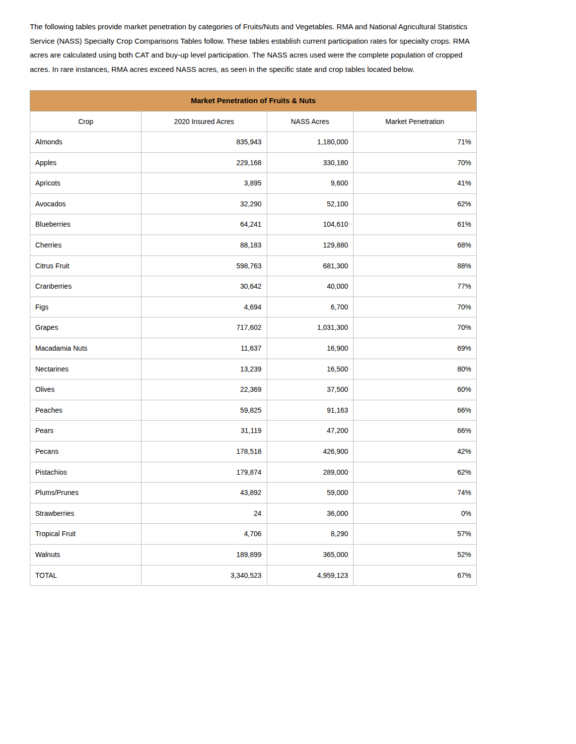The following tables provide market penetration by categories of Fruits/Nuts and Vegetables. RMA and National Agricultural Statistics Service (NASS) Specialty Crop Comparisons Tables follow. These tables establish current participation rates for specialty crops. RMA acres are calculated using both CAT and buy-up level participation. The NASS acres used were the complete population of cropped acres. In rare instances, RMA acres exceed NASS acres, as seen in the specific state and crop tables located below.
Market Penetration of Fruits & Nuts
| Crop | 2020 Insured Acres | NASS Acres | Market Penetration |
| --- | --- | --- | --- |
| Almonds | 835,943 | 1,180,000 | 71% |
| Apples | 229,168 | 330,180 | 70% |
| Apricots | 3,895 | 9,600 | 41% |
| Avocados | 32,290 | 52,100 | 62% |
| Blueberries | 64,241 | 104,610 | 61% |
| Cherries | 88,183 | 129,880 | 68% |
| Citrus Fruit | 598,763 | 681,300 | 88% |
| Cranberries | 30,642 | 40,000 | 77% |
| Figs | 4,694 | 6,700 | 70% |
| Grapes | 717,602 | 1,031,300 | 70% |
| Macadamia Nuts | 11,637 | 16,900 | 69% |
| Nectarines | 13,239 | 16,500 | 80% |
| Olives | 22,369 | 37,500 | 60% |
| Peaches | 59,825 | 91,163 | 66% |
| Pears | 31,119 | 47,200 | 66% |
| Pecans | 178,518 | 426,900 | 42% |
| Pistachios | 179,874 | 289,000 | 62% |
| Plums/Prunes | 43,892 | 59,000 | 74% |
| Strawberries | 24 | 36,000 | 0% |
| Tropical Fruit | 4,706 | 8,290 | 57% |
| Walnuts | 189,899 | 365,000 | 52% |
| TOTAL | 3,340,523 | 4,959,123 | 67% |